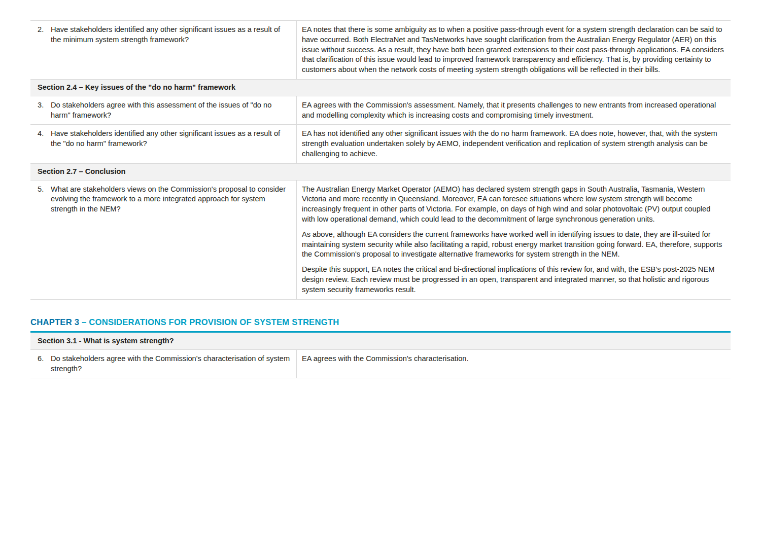| 2. Have stakeholders identified any other significant issues as a result of the minimum system strength framework? | EA notes that there is some ambiguity as to when a positive pass-through event for a system strength declaration can be said to have occurred. Both ElectraNet and TasNetworks have sought clarification from the Australian Energy Regulator (AER) on this issue without success. As a result, they have both been granted extensions to their cost pass-through applications. EA considers that clarification of this issue would lead to improved framework transparency and efficiency. That is, by providing certainty to customers about when the network costs of meeting system strength obligations will be reflected in their bills. |
| Section 2.4 – Key issues of the "do no harm" framework |
| 3. Do stakeholders agree with this assessment of the issues of "do no harm" framework? | EA agrees with the Commission's assessment. Namely, that it presents challenges to new entrants from increased operational and modelling complexity which is increasing costs and compromising timely investment. |
| 4. Have stakeholders identified any other significant issues as a result of the "do no harm" framework? | EA has not identified any other significant issues with the do no harm framework. EA does note, however, that, with the system strength evaluation undertaken solely by AEMO, independent verification and replication of system strength analysis can be challenging to achieve. |
| Section 2.7 – Conclusion |
| 5. What are stakeholders views on the Commission's proposal to consider evolving the framework to a more integrated approach for system strength in the NEM? | The Australian Energy Market Operator (AEMO) has declared system strength gaps in South Australia, Tasmania, Western Victoria and more recently in Queensland. Moreover, EA can foresee situations where low system strength will become increasingly frequent in other parts of Victoria. For example, on days of high wind and solar photovoltaic (PV) output coupled with low operational demand, which could lead to the decommitment of large synchronous generation units. As above, although EA considers the current frameworks have worked well in identifying issues to date, they are ill-suited for maintaining system security while also facilitating a rapid, robust energy market transition going forward. EA, therefore, supports the Commission's proposal to investigate alternative frameworks for system strength in the NEM. Despite this support, EA notes the critical and bi-directional implications of this review for, and with, the ESB’s post-2025 NEM design review. Each review must be progressed in an open, transparent and integrated manner, so that holistic and rigorous system security frameworks result. |
CHAPTER 3 – CONSIDERATIONS FOR PROVISION OF SYSTEM STRENGTH
| Section 3.1 - What is system strength? |
| 6. Do stakeholders agree with the Commission's characterisation of system strength? | EA agrees with the Commission's characterisation. |